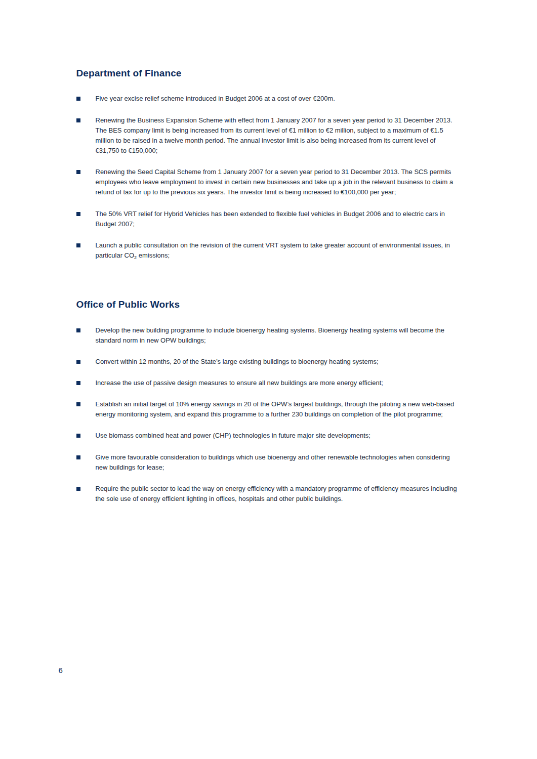Department of Finance
Five year excise relief scheme introduced in Budget 2006 at a cost of over €200m.
Renewing the Business Expansion Scheme with effect from 1 January 2007 for a seven year period to 31 December 2013. The BES company limit is being increased from its current level of €1 million to €2 million, subject to a maximum of €1.5 million to be raised in a twelve month period. The annual investor limit is also being increased from its current level of €31,750 to €150,000;
Renewing the Seed Capital Scheme from 1 January 2007 for a seven year period to 31 December 2013. The SCS permits employees who leave employment to invest in certain new businesses and take up a job in the relevant business to claim a refund of tax for up to the previous six years. The investor limit is being increased to €100,000 per year;
The 50% VRT relief for Hybrid Vehicles has been extended to flexible fuel vehicles in Budget 2006 and to electric cars in Budget 2007;
Launch a public consultation on the revision of the current VRT system to take greater account of environmental issues, in particular CO2 emissions;
Office of Public Works
Develop the new building programme to include bioenergy heating systems. Bioenergy heating systems will become the standard norm in new OPW buildings;
Convert within 12 months, 20 of the State’s large existing buildings to bioenergy heating systems;
Increase the use of passive design measures to ensure all new buildings are more energy efficient;
Establish an initial target of 10% energy savings in 20 of the OPW’s largest buildings, through the piloting a new web-based energy monitoring system, and expand this programme to a further 230 buildings on completion of the pilot programme;
Use biomass combined heat and power (CHP) technologies in future major site developments;
Give more favourable consideration to buildings which use bioenergy and other renewable technologies when considering new buildings for lease;
Require the public sector to lead the way on energy efficiency with a mandatory programme of efficiency measures including the sole use of energy efficient lighting in offices, hospitals and other public buildings.
6